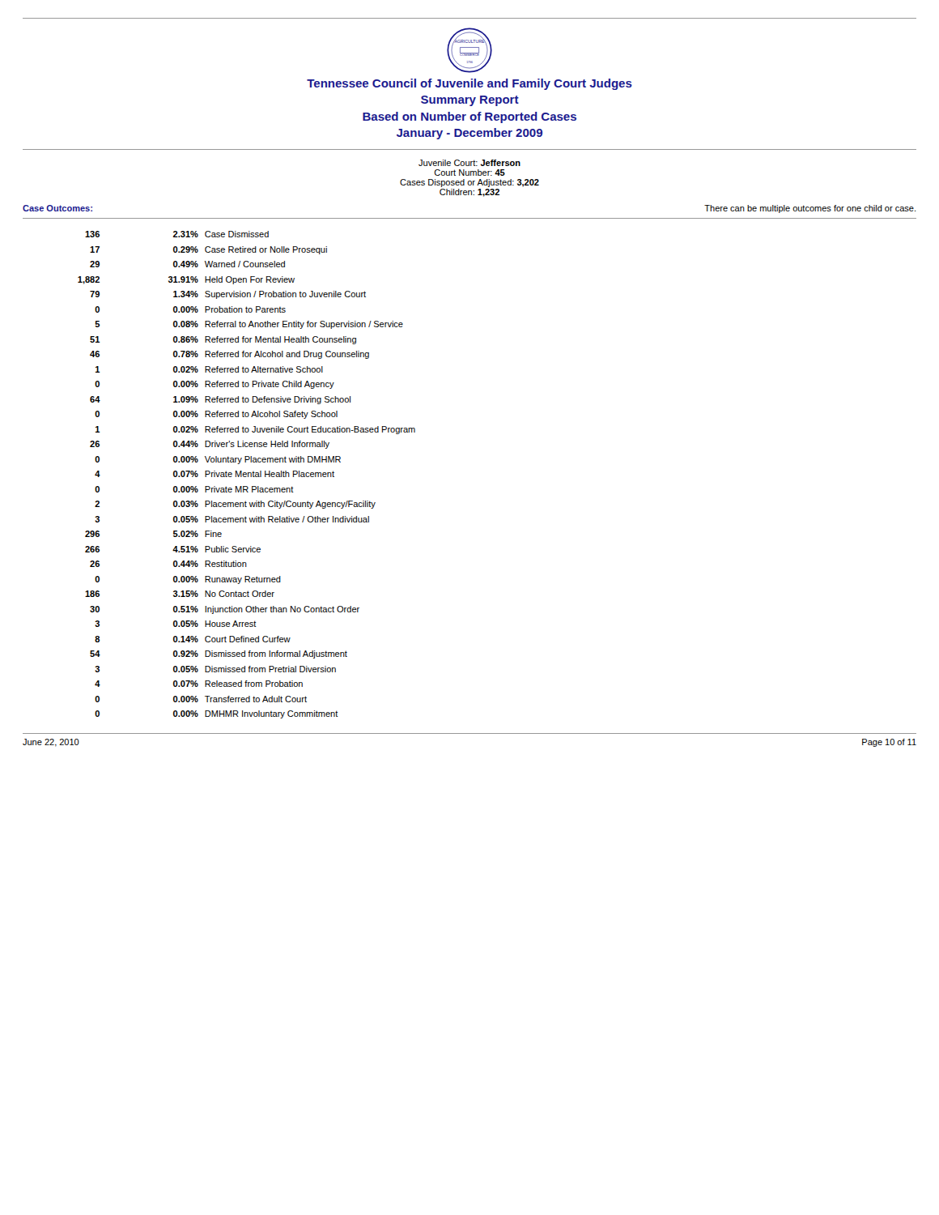AGRICULTURE COMMERCE 1796
Tennessee Council of Juvenile and Family Court Judges
Summary Report
Based on Number of Reported Cases
January - December 2009
Juvenile Court: Jefferson
Court Number: 45
Cases Disposed or Adjusted: 3,202
Children: 1,232
Case Outcomes:
There can be multiple outcomes for one child or case.
| 136 | 2.31% | Case Dismissed |
| 17 | 0.29% | Case Retired or Nolle Prosequi |
| 29 | 0.49% | Warned / Counseled |
| 1,882 | 31.91% | Held Open For Review |
| 79 | 1.34% | Supervision / Probation to Juvenile Court |
| 0 | 0.00% | Probation to Parents |
| 5 | 0.08% | Referral to Another Entity for Supervision / Service |
| 51 | 0.86% | Referred for Mental Health Counseling |
| 46 | 0.78% | Referred for Alcohol and Drug Counseling |
| 1 | 0.02% | Referred to Alternative School |
| 0 | 0.00% | Referred to Private Child Agency |
| 64 | 1.09% | Referred to Defensive Driving School |
| 0 | 0.00% | Referred to Alcohol Safety School |
| 1 | 0.02% | Referred to Juvenile Court Education-Based Program |
| 26 | 0.44% | Driver's License Held Informally |
| 0 | 0.00% | Voluntary Placement with DMHMR |
| 4 | 0.07% | Private Mental Health Placement |
| 0 | 0.00% | Private MR Placement |
| 2 | 0.03% | Placement with City/County Agency/Facility |
| 3 | 0.05% | Placement with Relative / Other Individual |
| 296 | 5.02% | Fine |
| 266 | 4.51% | Public Service |
| 26 | 0.44% | Restitution |
| 0 | 0.00% | Runaway Returned |
| 186 | 3.15% | No Contact Order |
| 30 | 0.51% | Injunction Other than No Contact Order |
| 3 | 0.05% | House Arrest |
| 8 | 0.14% | Court Defined Curfew |
| 54 | 0.92% | Dismissed from Informal Adjustment |
| 3 | 0.05% | Dismissed from Pretrial Diversion |
| 4 | 0.07% | Released from Probation |
| 0 | 0.00% | Transferred to Adult Court |
| 0 | 0.00% | DMHMR Involuntary Commitment |
June 22, 2010
Page 10 of 11